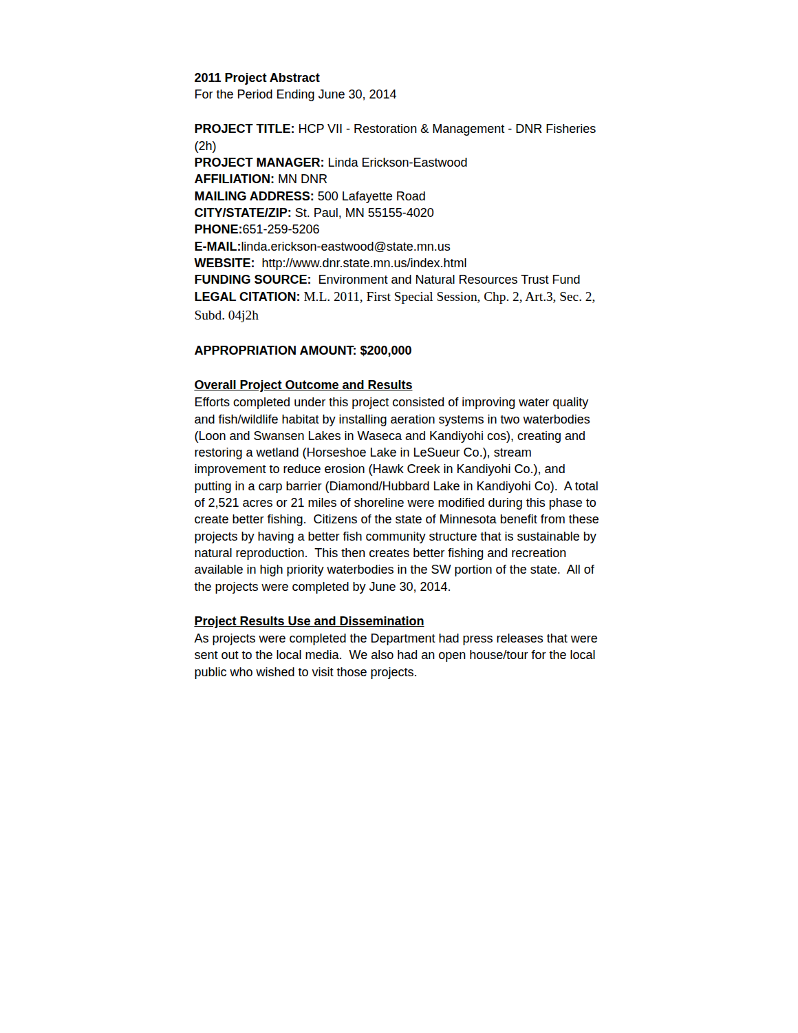2011 Project Abstract
For the Period Ending June 30, 2014
PROJECT TITLE: HCP VII - Restoration & Management - DNR Fisheries (2h)
PROJECT MANAGER: Linda Erickson-Eastwood
AFFILIATION: MN DNR
MAILING ADDRESS: 500 Lafayette Road
CITY/STATE/ZIP: St. Paul, MN 55155-4020
PHONE: 651-259-5206
E-MAIL: linda.erickson-eastwood@state.mn.us
WEBSITE: http://www.dnr.state.mn.us/index.html
FUNDING SOURCE: Environment and Natural Resources Trust Fund
LEGAL CITATION: M.L. 2011, First Special Session, Chp. 2, Art.3, Sec. 2, Subd. 04j2h
APPROPRIATION AMOUNT: $200,000
Overall Project Outcome and Results
Efforts completed under this project consisted of improving water quality and fish/wildlife habitat by installing aeration systems in two waterbodies (Loon and Swansen Lakes in Waseca and Kandiyohi cos), creating and restoring a wetland (Horseshoe Lake in LeSueur Co.), stream improvement to reduce erosion (Hawk Creek in Kandiyohi Co.), and putting in a carp barrier (Diamond/Hubbard Lake in Kandiyohi Co). A total of 2,521 acres or 21 miles of shoreline were modified during this phase to create better fishing. Citizens of the state of Minnesota benefit from these projects by having a better fish community structure that is sustainable by natural reproduction. This then creates better fishing and recreation available in high priority waterbodies in the SW portion of the state. All of the projects were completed by June 30, 2014.
Project Results Use and Dissemination
As projects were completed the Department had press releases that were sent out to the local media. We also had an open house/tour for the local public who wished to visit those projects.